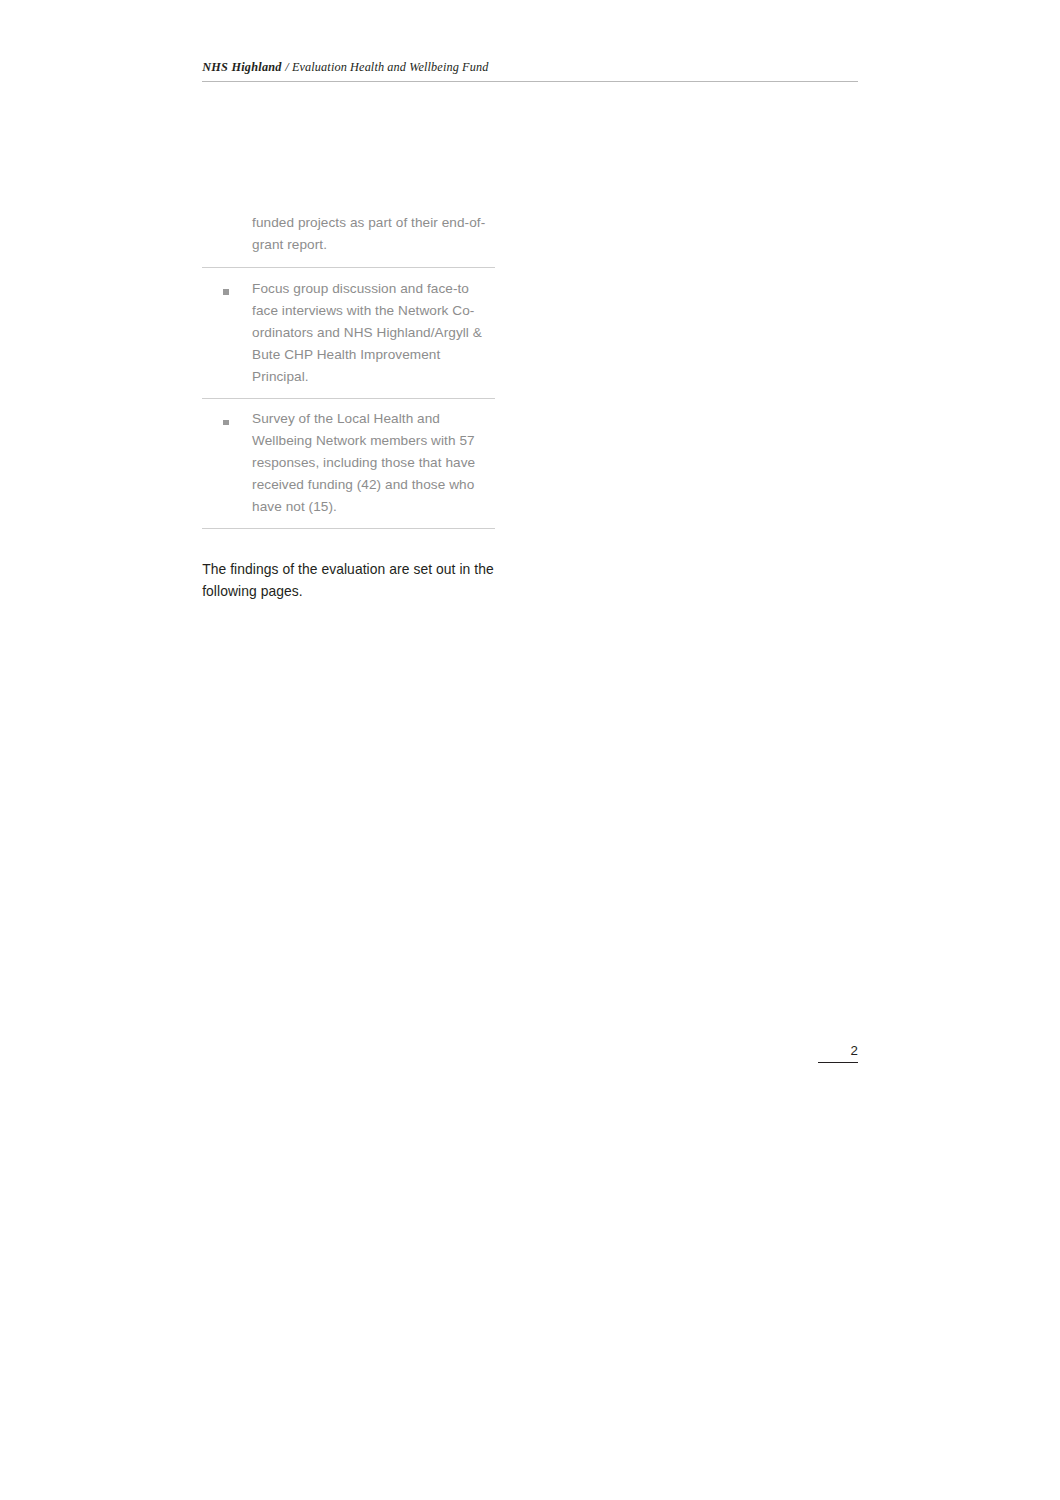NHS Highland / Evaluation Health and Wellbeing Fund
funded projects as part of their end-of-grant report.
Focus group discussion and face-to face interviews with the Network Co-ordinators and NHS Highland/Argyll & Bute CHP Health Improvement Principal.
Survey of the Local Health and Wellbeing Network members with 57 responses, including those that have received funding (42) and those who have not (15).
The findings of the evaluation are set out in the following pages.
2